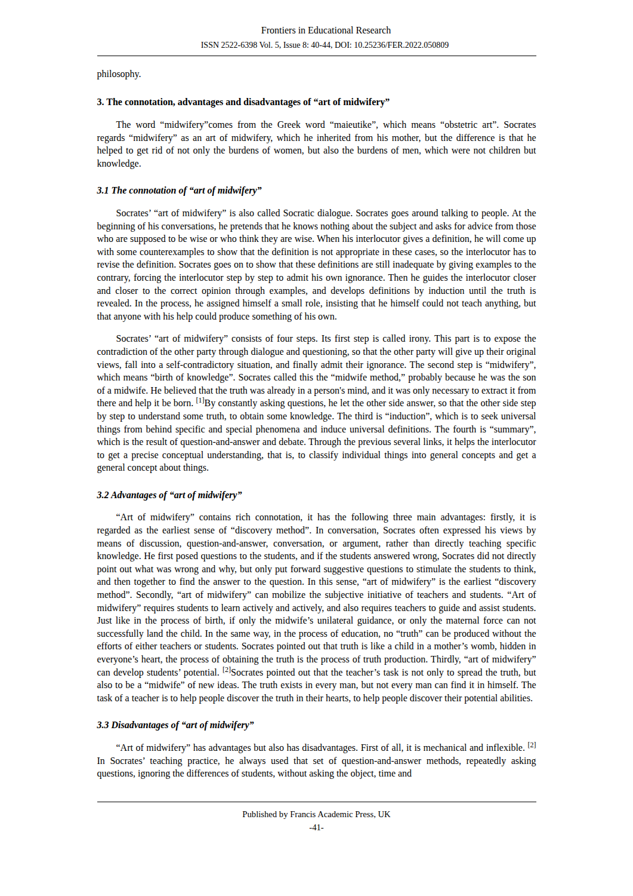Frontiers in Educational Research
ISSN 2522-6398 Vol. 5, Issue 8: 40-44, DOI: 10.25236/FER.2022.050809
philosophy.
3. The connotation, advantages and disadvantages of “art of midwifery”
The word “midwifery”comes from the Greek word “maieutike”, which means “obstetric art”. Socrates regards “midwifery” as an art of midwifery, which he inherited from his mother, but the difference is that he helped to get rid of not only the burdens of women, but also the burdens of men, which were not children but knowledge.
3.1 The connotation of “art of midwifery”
Socrates’ “art of midwifery” is also called Socratic dialogue. Socrates goes around talking to people. At the beginning of his conversations, he pretends that he knows nothing about the subject and asks for advice from those who are supposed to be wise or who think they are wise. When his interlocutor gives a definition, he will come up with some counterexamples to show that the definition is not appropriate in these cases, so the interlocutor has to revise the definition. Socrates goes on to show that these definitions are still inadequate by giving examples to the contrary, forcing the interlocutor step by step to admit his own ignorance. Then he guides the interlocutor closer and closer to the correct opinion through examples, and develops definitions by induction until the truth is revealed. In the process, he assigned himself a small role, insisting that he himself could not teach anything, but that anyone with his help could produce something of his own.
Socrates’ “art of midwifery” consists of four steps. Its first step is called irony. This part is to expose the contradiction of the other party through dialogue and questioning, so that the other party will give up their original views, fall into a self-contradictory situation, and finally admit their ignorance. The second step is “midwifery”, which means “birth of knowledge”. Socrates called this the “midwife method,” probably because he was the son of a midwife. He believed that the truth was already in a person's mind, and it was only necessary to extract it from there and help it be born. [1]By constantly asking questions, he let the other side answer, so that the other side step by step to understand some truth, to obtain some knowledge. The third is “induction”, which is to seek universal things from behind specific and special phenomena and induce universal definitions. The fourth is “summary”, which is the result of question-and-answer and debate. Through the previous several links, it helps the interlocutor to get a precise conceptual understanding, that is, to classify individual things into general concepts and get a general concept about things.
3.2 Advantages of “art of midwifery”
“Art of midwifery” contains rich connotation, it has the following three main advantages: firstly, it is regarded as the earliest sense of “discovery method”. In conversation, Socrates often expressed his views by means of discussion, question-and-answer, conversation, or argument, rather than directly teaching specific knowledge. He first posed questions to the students, and if the students answered wrong, Socrates did not directly point out what was wrong and why, but only put forward suggestive questions to stimulate the students to think, and then together to find the answer to the question. In this sense, “art of midwifery” is the earliest “discovery method”. Secondly, “art of midwifery” can mobilize the subjective initiative of teachers and students. “Art of midwifery” requires students to learn actively and actively, and also requires teachers to guide and assist students. Just like in the process of birth, if only the midwife’s unilateral guidance, or only the maternal force can not successfully land the child. In the same way, in the process of education, no “truth” can be produced without the efforts of either teachers or students. Socrates pointed out that truth is like a child in a mother’s womb, hidden in everyone’s heart, the process of obtaining the truth is the process of truth production. Thirdly, “art of midwifery” can develop students’ potential. [2]Socrates pointed out that the teacher’s task is not only to spread the truth, but also to be a “midwife” of new ideas. The truth exists in every man, but not every man can find it in himself. The task of a teacher is to help people discover the truth in their hearts, to help people discover their potential abilities.
3.3 Disadvantages of “art of midwifery”
“Art of midwifery” has advantages but also has disadvantages. First of all, it is mechanical and inflexible. [2] In Socrates’ teaching practice, he always used that set of question-and-answer methods, repeatedly asking questions, ignoring the differences of students, without asking the object, time and
Published by Francis Academic Press, UK
-41-